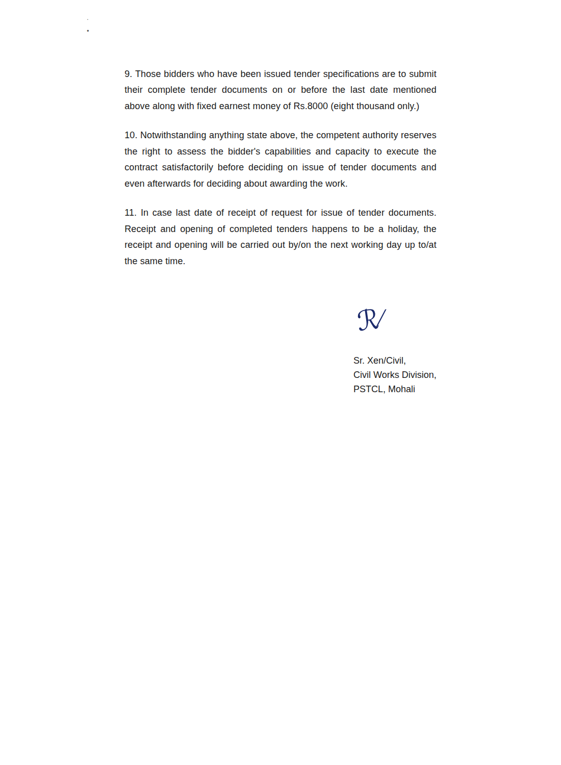. •
9. Those bidders who have been issued tender specifications are to submit their complete tender documents on or before the last date mentioned above along with fixed earnest money of Rs.8000 (eight thousand only.)
10. Notwithstanding anything state above, the competent authority reserves the right to assess the bidder's capabilities and capacity to execute the contract satisfactorily before deciding on issue of tender documents and even afterwards for deciding about awarding the work.
11. In case last date of receipt of request for issue of tender documents. Receipt and opening of completed tenders happens to be a holiday, the receipt and opening will be carried out by/on the next working day up to/at the same time.
ℛ⁄
Sr. Xen/Civil,
Civil Works Division,
PSTCL, Mohali